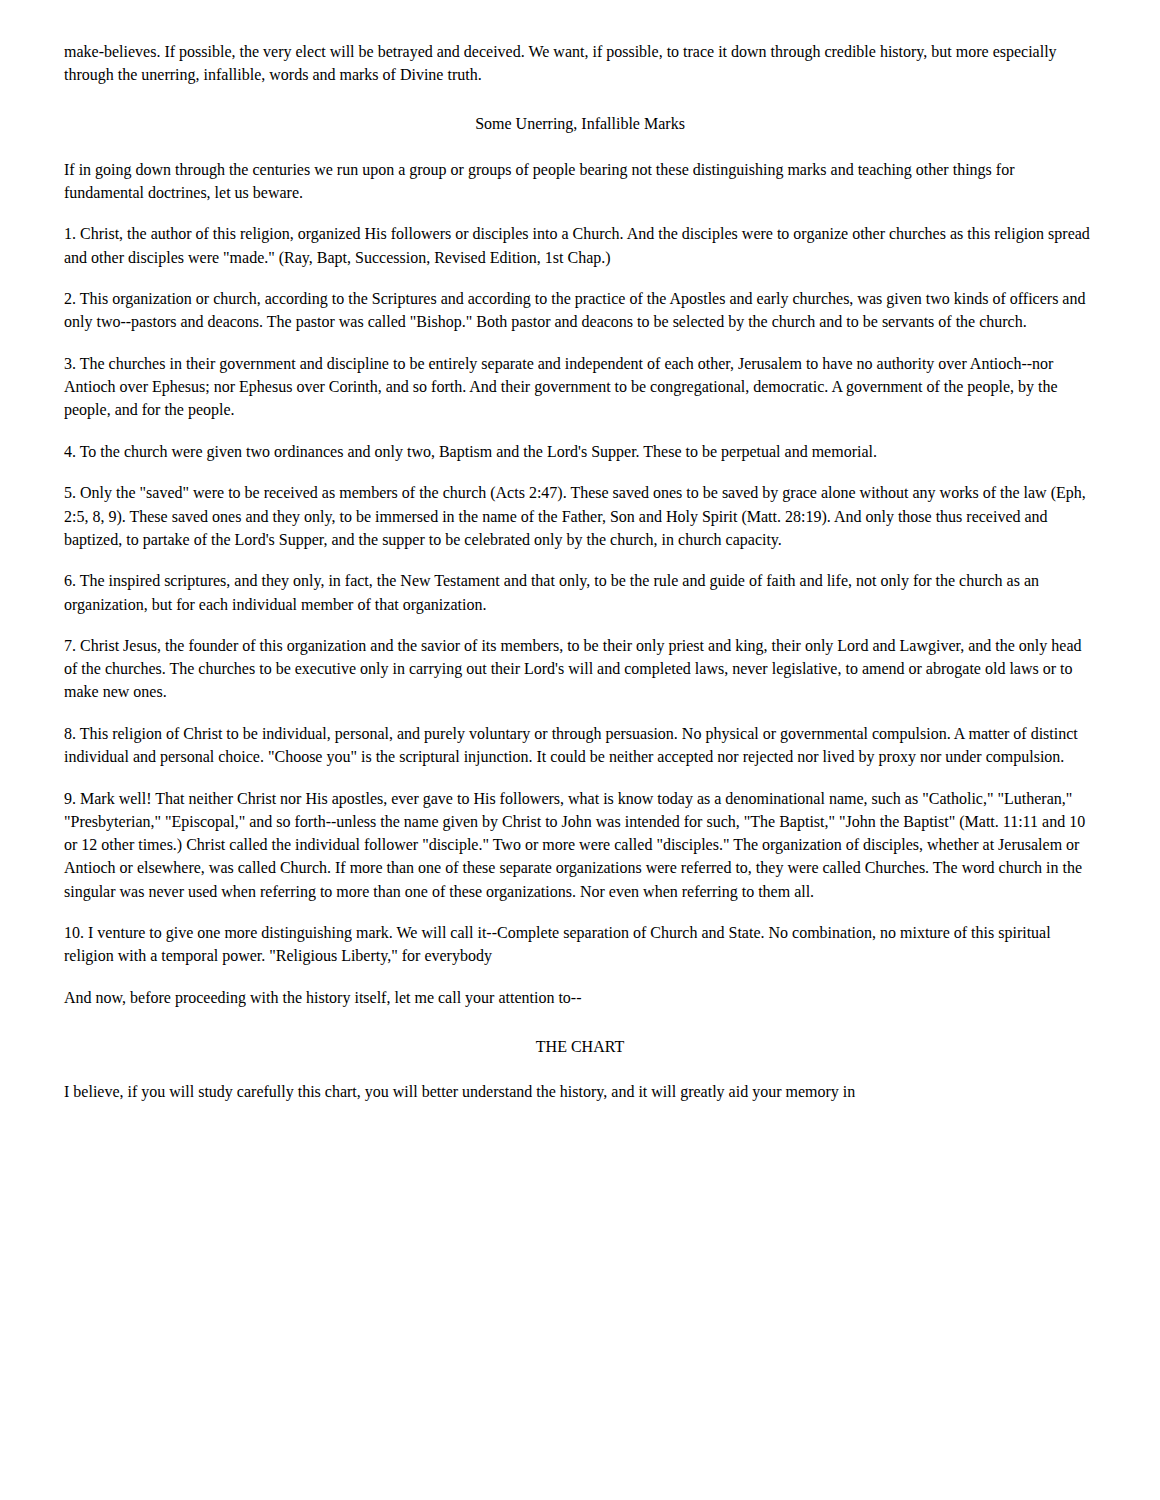make-believes. If possible, the very elect will be betrayed and deceived. We want, if possible, to trace it down through credible history, but more especially through the unerring, infallible, words and marks of Divine truth.
Some Unerring, Infallible Marks
If in going down through the centuries we run upon a group or groups of people bearing not these distinguishing marks and teaching other things for fundamental doctrines, let us beware.
1. Christ, the author of this religion, organized His followers or disciples into a Church. And the disciples were to organize other churches as this religion spread and other disciples were "made." (Ray, Bapt, Succession, Revised Edition, 1st Chap.)
2. This organization or church, according to the Scriptures and according to the practice of the Apostles and early churches, was given two kinds of officers and only two--pastors and deacons. The pastor was called "Bishop." Both pastor and deacons to be selected by the church and to be servants of the church.
3. The churches in their government and discipline to be entirely separate and independent of each other, Jerusalem to have no authority over Antioch--nor Antioch over Ephesus; nor Ephesus over Corinth, and so forth. And their government to be congregational, democratic. A government of the people, by the people, and for the people.
4. To the church were given two ordinances and only two, Baptism and the Lord's Supper. These to be perpetual and memorial.
5. Only the "saved" were to be received as members of the church (Acts 2:47). These saved ones to be saved by grace alone without any works of the law (Eph, 2:5, 8, 9). These saved ones and they only, to be immersed in the name of the Father, Son and Holy Spirit (Matt. 28:19). And only those thus received and baptized, to partake of the Lord's Supper, and the supper to be celebrated only by the church, in church capacity.
6. The inspired scriptures, and they only, in fact, the New Testament and that only, to be the rule and guide of faith and life, not only for the church as an organization, but for each individual member of that organization.
7. Christ Jesus, the founder of this organization and the savior of its members, to be their only priest and king, their only Lord and Lawgiver, and the only head of the churches. The churches to be executive only in carrying out their Lord's will and completed laws, never legislative, to amend or abrogate old laws or to make new ones.
8. This religion of Christ to be individual, personal, and purely voluntary or through persuasion. No physical or governmental compulsion. A matter of distinct individual and personal choice. "Choose you" is the scriptural injunction. It could be neither accepted nor rejected nor lived by proxy nor under compulsion.
9. Mark well! That neither Christ nor His apostles, ever gave to His followers, what is know today as a denominational name, such as "Catholic," "Lutheran," "Presbyterian," "Episcopal," and so forth--unless the name given by Christ to John was intended for such, "The Baptist," "John the Baptist" (Matt. 11:11 and 10 or 12 other times.) Christ called the individual follower "disciple." Two or more were called "disciples." The organization of disciples, whether at Jerusalem or Antioch or elsewhere, was called Church. If more than one of these separate organizations were referred to, they were called Churches. The word church in the singular was never used when referring to more than one of these organizations. Nor even when referring to them all.
10. I venture to give one more distinguishing mark. We will call it--Complete separation of Church and State. No combination, no mixture of this spiritual religion with a temporal power. "Religious Liberty," for everybody
And now, before proceeding with the history itself, let me call your attention to--
THE CHART
I believe, if you will study carefully this chart, you will better understand the history, and it will greatly aid your memory in